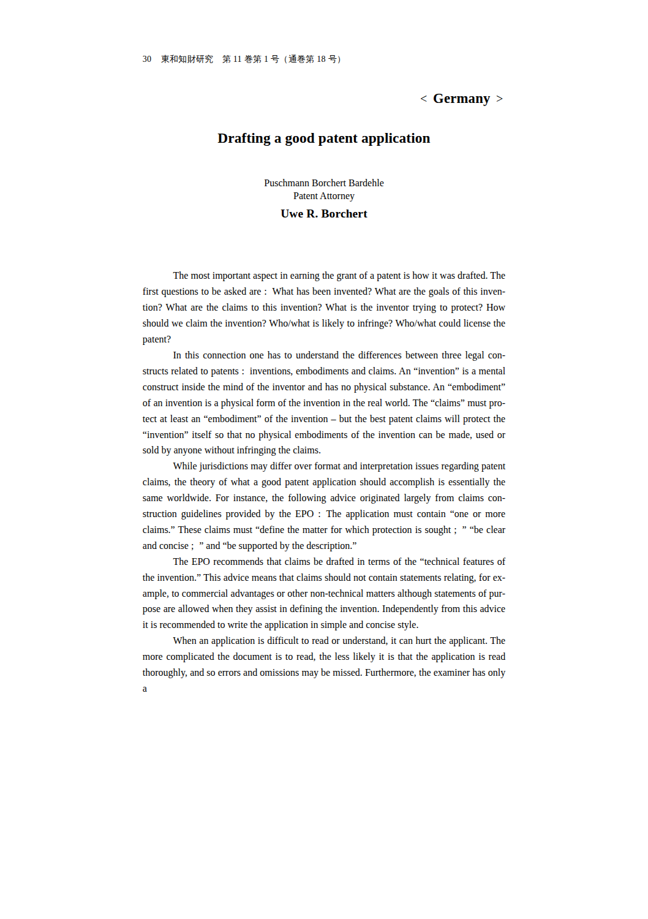30 東和知財研究　第 11 巻第 1 号（通巻第 18 号）
< Germany >
Drafting a good patent application
Puschmann Borchert Bardehle Patent Attorney
Uwe R. Borchert
The most important aspect in earning the grant of a patent is how it was drafted. The first questions to be asked are : What has been invented? What are the goals of this invention? What are the claims to this invention? What is the inventor trying to protect? How should we claim the invention? Who/what is likely to infringe? Who/what could license the patent?
In this connection one has to understand the differences between three legal constructs related to patents : inventions, embodiments and claims. An “invention” is a mental construct inside the mind of the inventor and has no physical substance. An “embodiment” of an invention is a physical form of the invention in the real world. The “claims” must protect at least an “embodiment” of the invention – but the best patent claims will protect the “invention” itself so that no physical embodiments of the invention can be made, used or sold by anyone without infringing the claims.
While jurisdictions may differ over format and interpretation issues regarding patent claims, the theory of what a good patent application should accomplish is essentially the same worldwide. For instance, the following advice originated largely from claims construction guidelines provided by the EPO : The application must contain “one or more claims.” These claims must “define the matter for which protection is sought ; ” “be clear and concise ; ” and “be supported by the description.”
The EPO recommends that claims be drafted in terms of the “technical features of the invention.” This advice means that claims should not contain statements relating, for example, to commercial advantages or other non-technical matters although statements of purpose are allowed when they assist in defining the invention. Independently from this advice it is recommended to write the application in simple and concise style.
When an application is difficult to read or understand, it can hurt the applicant. The more complicated the document is to read, the less likely it is that the application is read thoroughly, and so errors and omissions may be missed. Furthermore, the examiner has only a